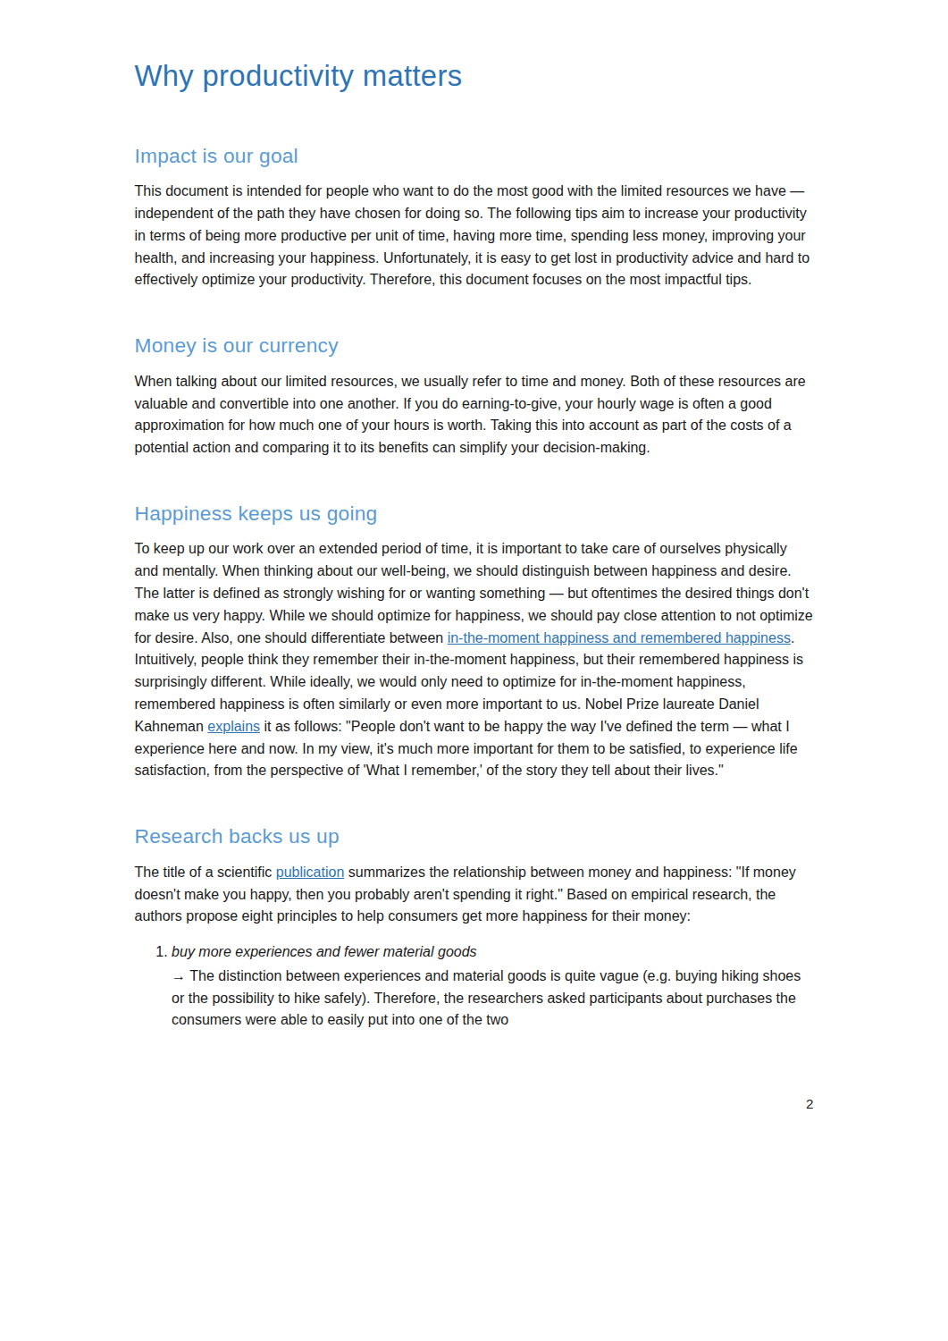Why productivity matters
Impact is our goal
This document is intended for people who want to do the most good with the limited resources we have — independent of the path they have chosen for doing so. The following tips aim to increase your productivity in terms of being more productive per unit of time, having more time, spending less money, improving your health, and increasing your happiness. Unfortunately, it is easy to get lost in productivity advice and hard to effectively optimize your productivity. Therefore, this document focuses on the most impactful tips.
Money is our currency
When talking about our limited resources, we usually refer to time and money. Both of these resources are valuable and convertible into one another. If you do earning-to-give, your hourly wage is often a good approximation for how much one of your hours is worth. Taking this into account as part of the costs of a potential action and comparing it to its benefits can simplify your decision-making.
Happiness keeps us going
To keep up our work over an extended period of time, it is important to take care of ourselves physically and mentally. When thinking about our well-being, we should distinguish between happiness and desire. The latter is defined as strongly wishing for or wanting something — but oftentimes the desired things don't make us very happy. While we should optimize for happiness, we should pay close attention to not optimize for desire. Also, one should differentiate between in-the-moment happiness and remembered happiness. Intuitively, people think they remember their in-the-moment happiness, but their remembered happiness is surprisingly different. While ideally, we would only need to optimize for in-the-moment happiness, remembered happiness is often similarly or even more important to us. Nobel Prize laureate Daniel Kahneman explains it as follows: "People don't want to be happy the way I've defined the term — what I experience here and now. In my view, it's much more important for them to be satisfied, to experience life satisfaction, from the perspective of 'What I remember,' of the story they tell about their lives."
Research backs us up
The title of a scientific publication summarizes the relationship between money and happiness: "If money doesn't make you happy, then you probably aren't spending it right." Based on empirical research, the authors propose eight principles to help consumers get more happiness for their money:
buy more experiences and fewer material goods → The distinction between experiences and material goods is quite vague (e.g. buying hiking shoes or the possibility to hike safely). Therefore, the researchers asked participants about purchases the consumers were able to easily put into one of the two
2